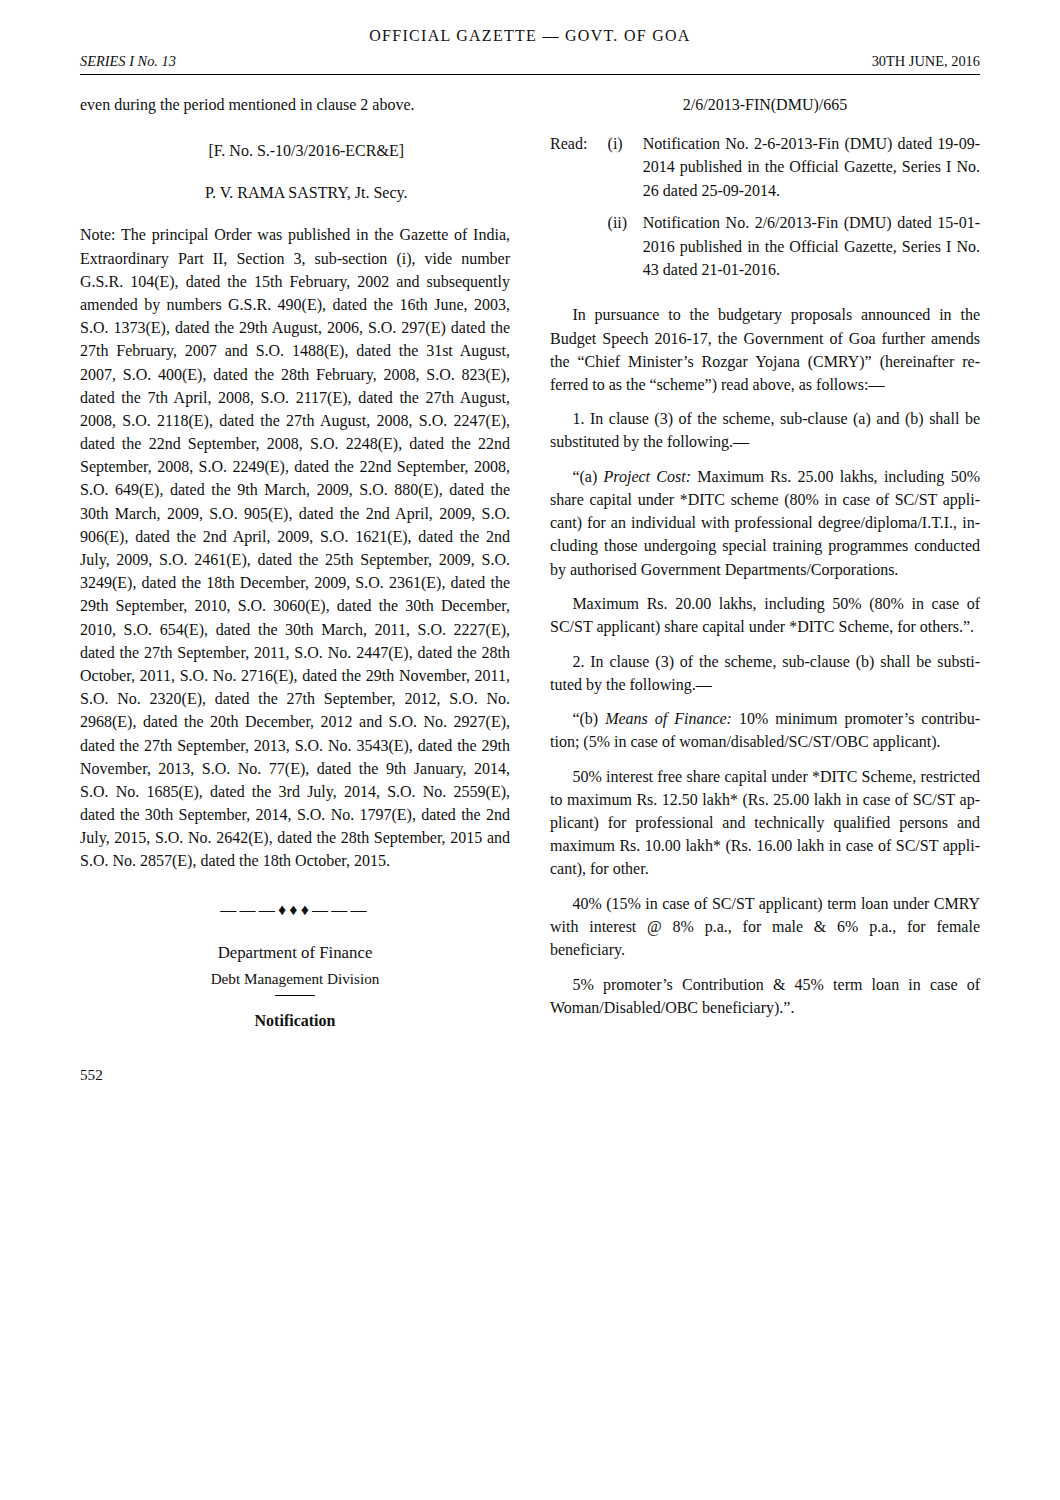OFFICIAL GAZETTE — GOVT. OF GOA
SERIES I No. 13 30TH JUNE, 2016
even during the period mentioned in clause 2 above.
[F. No. S.-10/3/2016-ECR&E]
P. V. RAMA SASTRY, Jt. Secy.
Note: The principal Order was published in the Gazette of India, Extraordinary Part II, Section 3, sub-section (i), vide number G.S.R. 104(E), dated the 15th February, 2002 and subsequently amended by numbers G.S.R. 490(E), dated the 16th June, 2003, S.O. 1373(E), dated the 29th August, 2006, S.O. 297(E) dated the 27th February, 2007 and S.O. 1488(E), dated the 31st August, 2007, S.O. 400(E), dated the 28th February, 2008, S.O. 823(E), dated the 7th April, 2008, S.O. 2117(E), dated the 27th August, 2008, S.O. 2118(E), dated the 27th August, 2008, S.O. 2247(E), dated the 22nd September, 2008, S.O. 2248(E), dated the 22nd September, 2008, S.O. 2249(E), dated the 22nd September, 2008, S.O. 649(E), dated the 9th March, 2009, S.O. 880(E), dated the 30th March, 2009, S.O. 905(E), dated the 2nd April, 2009, S.O. 906(E), dated the 2nd April, 2009, S.O. 1621(E), dated the 2nd July, 2009, S.O. 2461(E), dated the 25th September, 2009, S.O. 3249(E), dated the 18th December, 2009, S.O. 2361(E), dated the 29th September, 2010, S.O. 3060(E), dated the 30th December, 2010, S.O. 654(E), dated the 30th March, 2011, S.O. 2227(E), dated the 27th September, 2011, S.O. No. 2447(E), dated the 28th October, 2011, S.O. No. 2716(E), dated the 29th November, 2011, S.O. No. 2320(E), dated the 27th September, 2012, S.O. No. 2968(E), dated the 20th December, 2012 and S.O. No. 2927(E), dated the 27th September, 2013, S.O. No. 3543(E), dated the 29th November, 2013, S.O. No. 77(E), dated the 9th January, 2014, S.O. No. 1685(E), dated the 3rd July, 2014, S.O. No. 2559(E), dated the 30th September, 2014, S.O. No. 1797(E), dated the 2nd July, 2015, S.O. No. 2642(E), dated the 28th September, 2015 and S.O. No. 2857(E), dated the 18th October, 2015.
———♦♦♦———
Department of Finance
Debt Management Division
Notification
2/6/2013-FIN(DMU)/665
Read:
(i)
Notification No. 2-6-2013-Fin (DMU) dated 19-09-2014 published in the Official Gazette, Series I No. 26 dated 25-09-2014.
(ii)
Notification No. 2/6/2013-Fin (DMU) dated 15-01-2016 published in the Official Gazette, Series I No. 43 dated 21-01-2016.
In pursuance to the budgetary proposals announced in the Budget Speech 2016-17, the Government of Goa further amends the “Chief Minister’s Rozgar Yojana (CMRY)” (hereinafter referred to as the “scheme”) read above, as follows:—
1. In clause (3) of the scheme, sub-clause (a) and (b) shall be substituted by the following.—
“(a) Project Cost: Maximum Rs. 25.00 lakhs, including 50% share capital under *DITC scheme (80% in case of SC/ST applicant) for an individual with professional degree/diploma/I.T.I., including those undergoing special training programmes conducted by authorised Government Departments/Corporations.
Maximum Rs. 20.00 lakhs, including 50% (80% in case of SC/ST applicant) share capital under *DITC Scheme, for others.”.
2. In clause (3) of the scheme, sub-clause (b) shall be substituted by the following.—
“(b) Means of Finance: 10% minimum promoter’s contribution; (5% in case of woman/disabled/SC/ST/OBC applicant).
50% interest free share capital under *DITC Scheme, restricted to maximum Rs. 12.50 lakh* (Rs. 25.00 lakh in case of SC/ST applicant) for professional and technically qualified persons and maximum Rs. 10.00 lakh* (Rs. 16.00 lakh in case of SC/ST applicant), for other.
40% (15% in case of SC/ST applicant) term loan under CMRY with interest @ 8% p.a., for male & 6% p.a., for female beneficiary.
5% promoter’s Contribution & 45% term loan in case of Woman/Disabled/OBC beneficiary).”.
552